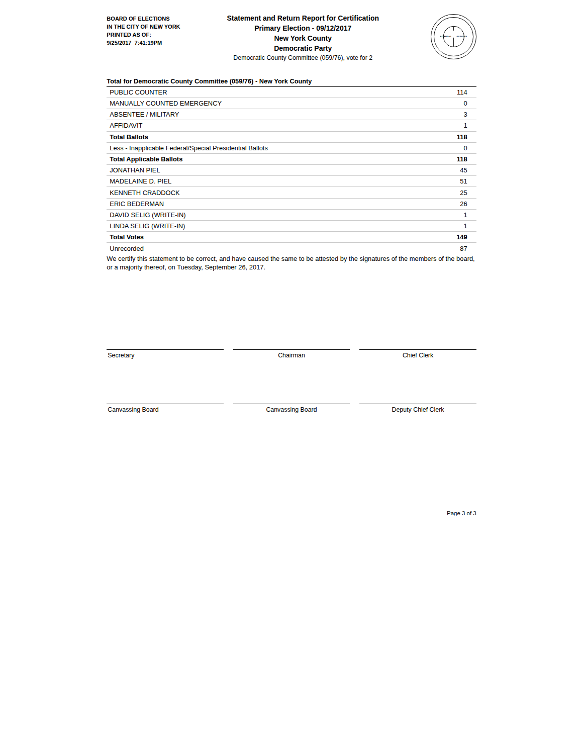BOARD OF ELECTIONS
IN THE CITY OF NEW YORK
PRINTED AS OF:
9/25/2017 7:41:19PM
Statement and Return Report for Certification
Primary Election - 09/12/2017
New York County
Democratic Party
Democratic County Committee (059/76), vote for 2
BOARD OF ELECTIONS
Total for Democratic County Committee (059/76) - New York County
| PUBLIC COUNTER | 114 |
| MANUALLY COUNTED EMERGENCY | 0 |
| ABSENTEE / MILITARY | 3 |
| AFFIDAVIT | 1 |
| Total Ballots | 118 |
| Less - Inapplicable Federal/Special Presidential Ballots | 0 |
| Total Applicable Ballots | 118 |
| JONATHAN PIEL | 45 |
| MADELAINE D. PIEL | 51 |
| KENNETH CRADDOCK | 25 |
| ERIC BEDERMAN | 26 |
| DAVID SELIG (WRITE-IN) | 1 |
| LINDA SELIG (WRITE-IN) | 1 |
| Total Votes | 149 |
| Unrecorded | 87 |
We certify this statement to be correct, and have caused the same to be attested by the signatures of the members of the board,
or a majority thereof, on Tuesday, September 26, 2017.
Secretary
Chairman
Chief Clerk
Canvassing Board
Canvassing Board
Deputy Chief Clerk
Page 3 of 3